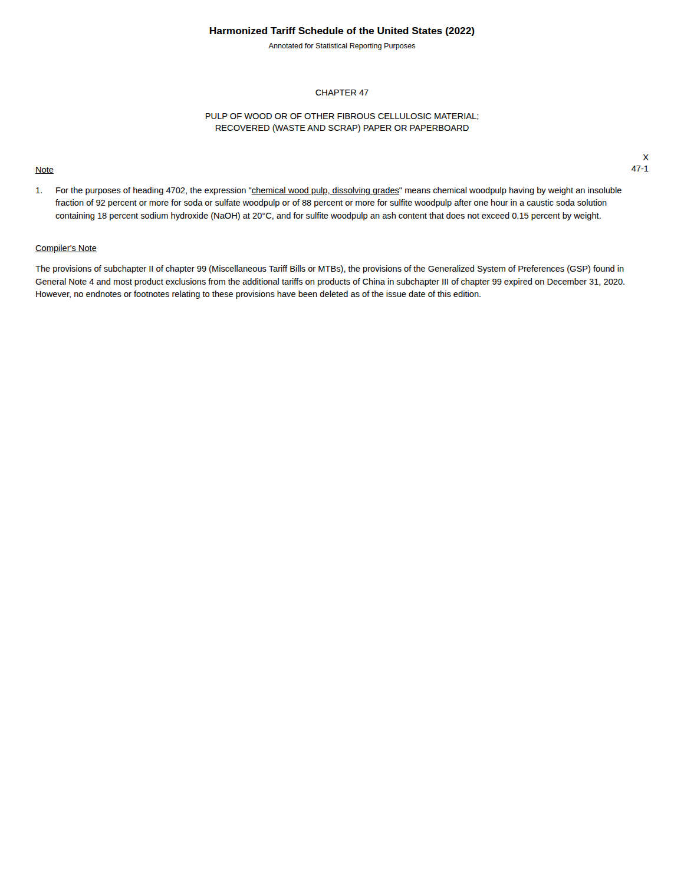Harmonized Tariff Schedule of the United States (2022)
Annotated for Statistical Reporting Purposes
CHAPTER 47
PULP OF WOOD OR OF OTHER FIBROUS CELLULOSIC MATERIAL;
RECOVERED (WASTE AND SCRAP) PAPER OR PAPERBOARD
X
47-1
Note
1. For the purposes of heading 4702, the expression "chemical wood pulp, dissolving grades" means chemical woodpulp having by weight an insoluble fraction of 92 percent or more for soda or sulfate woodpulp or of 88 percent or more for sulfite woodpulp after one hour in a caustic soda solution containing 18 percent sodium hydroxide (NaOH) at 20°C, and for sulfite woodpulp an ash content that does not exceed 0.15 percent by weight.
Compiler's Note
The provisions of subchapter II of chapter 99 (Miscellaneous Tariff Bills or MTBs), the provisions of the Generalized System of Preferences (GSP) found in General Note 4 and most product exclusions from the additional tariffs on products of China in subchapter III of chapter 99 expired on December 31, 2020. However, no endnotes or footnotes relating to these provisions have been deleted as of the issue date of this edition.